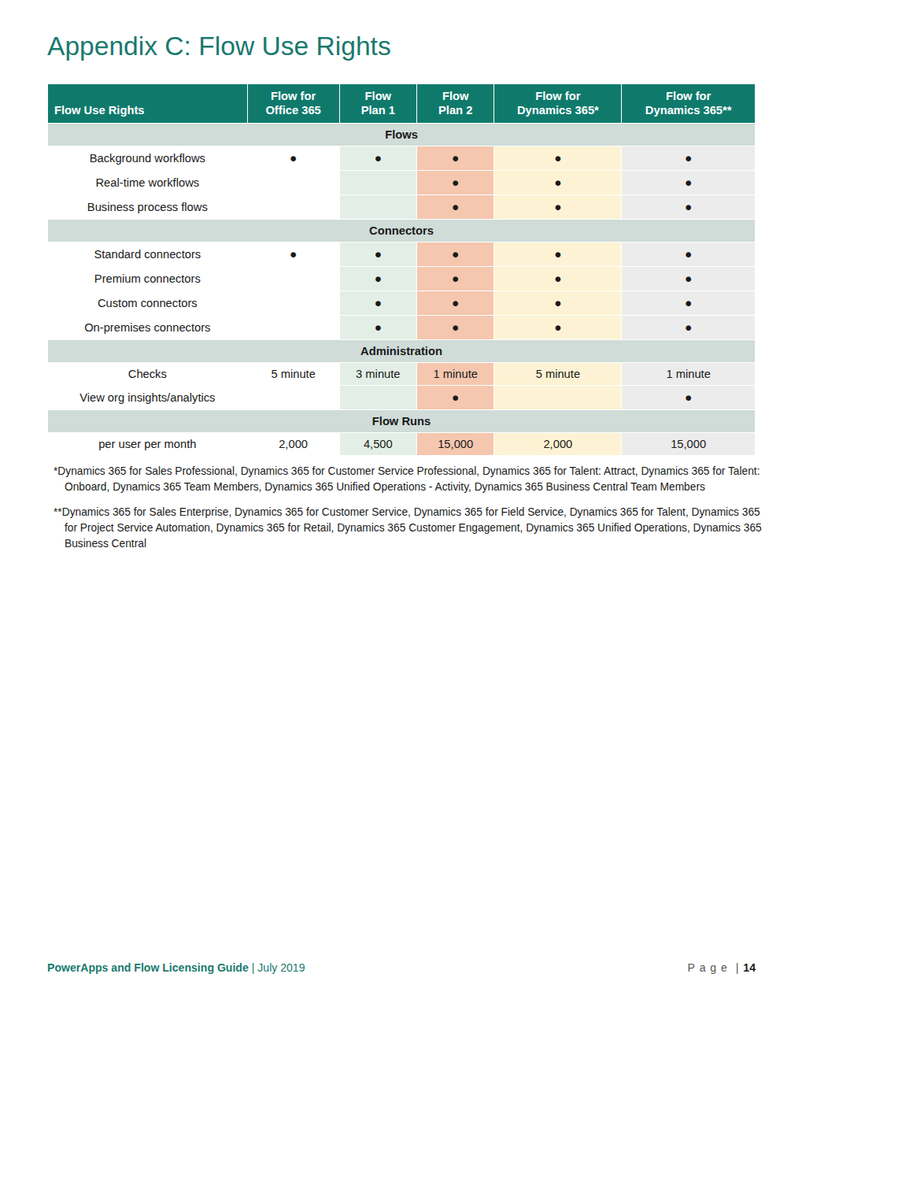Appendix C: Flow Use Rights
| Flow Use Rights | Flow for Office 365 | Flow Plan 1 | Flow Plan 2 | Flow for Dynamics 365* | Flow for Dynamics 365** |
| --- | --- | --- | --- | --- | --- |
| Flows |
| Background workflows | | | | | |
| Real-time workflows | | | | | |
| Business process flows | | | | | |
| Connectors |
| Standard connectors | | | | | |
| Premium connectors | | | | | |
| Custom connectors | | | | | |
| On-premises connectors | | | | | |
| Administration |
| Checks | 5 minute | 3 minute | 1 minute | 5 minute | 1 minute |
| View org insights/analytics | | | | | |
| Flow Runs |
| per user per month | 2,000 | 4,500 | 15,000 | 2,000 | 15,000 |
*Dynamics 365 for Sales Professional, Dynamics 365 for Customer Service Professional, Dynamics 365 for Talent: Attract, Dynamics 365 for Talent: Onboard, Dynamics 365 Team Members, Dynamics 365 Unified Operations - Activity, Dynamics 365 Business Central Team Members
**Dynamics 365 for Sales Enterprise, Dynamics 365 for Customer Service, Dynamics 365 for Field Service, Dynamics 365 for Talent, Dynamics 365 for Project Service Automation, Dynamics 365 for Retail, Dynamics 365 Customer Engagement, Dynamics 365 Unified Operations, Dynamics 365 Business Central
PowerApps and Flow Licensing Guide | July 2019
P a g e | 14